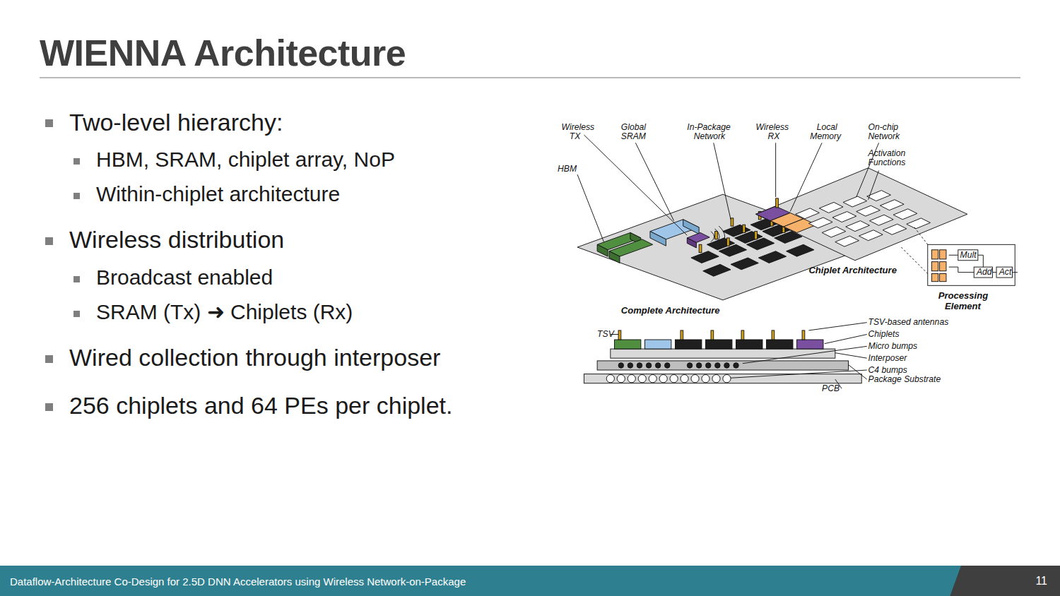WIENNA Architecture
Two-level hierarchy:
HBM, SRAM, chiplet array, NoP
Within-chiplet architecture
Wireless distribution
Broadcast enabled
SRAM (Tx) ➜ Chiplets (Rx)
Wired collection through interposer
256 chiplets and 64 PEs per chiplet.
Wireless TX Global SRAM In-Package Network HBM Complete Architecture Wireless RX Local Memory On-chip Network Activation Functions Chiplet Architecture Mult Add Act Processing Element TSV TSV-based antennas Chiplets Micro bumps Interposer C4 bumps Package Substrate PCB
Dataflow-Architecture Co-Design for 2.5D DNN Accelerators using Wireless Network-on-Package
11